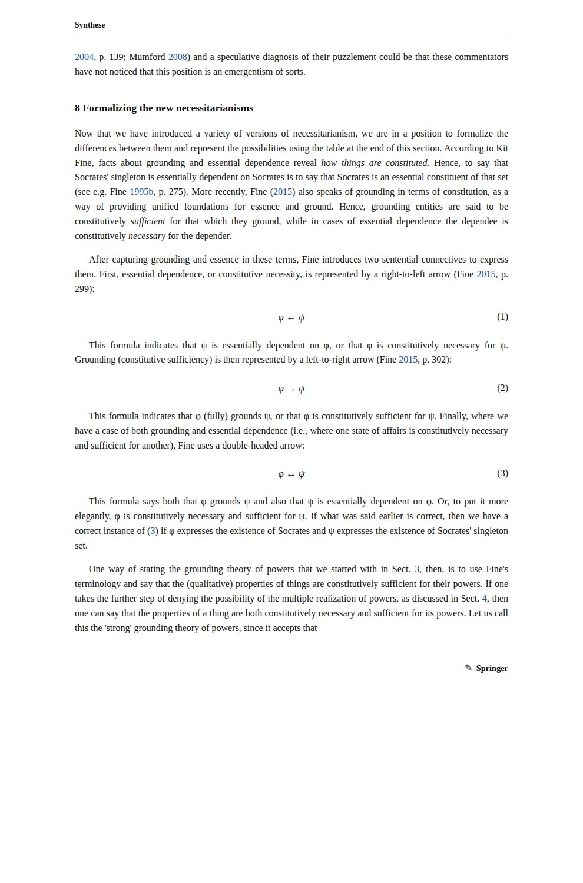Synthese
2004, p. 139; Mumford 2008) and a speculative diagnosis of their puzzlement could be that these commentators have not noticed that this position is an emergentism of sorts.
8 Formalizing the new necessitarianisms
Now that we have introduced a variety of versions of necessitarianism, we are in a position to formalize the differences between them and represent the possibilities using the table at the end of this section. According to Kit Fine, facts about grounding and essential dependence reveal how things are constituted. Hence, to say that Socrates' singleton is essentially dependent on Socrates is to say that Socrates is an essential constituent of that set (see e.g. Fine 1995b, p. 275). More recently, Fine (2015) also speaks of grounding in terms of constitution, as a way of providing unified foundations for essence and ground. Hence, grounding entities are said to be constitutively sufficient for that which they ground, while in cases of essential dependence the dependee is constitutively necessary for the depender.
After capturing grounding and essence in these terms, Fine introduces two sentential connectives to express them. First, essential dependence, or constitutive necessity, is represented by a right-to-left arrow (Fine 2015, p. 299):
φ ← ψ (1)
This formula indicates that ψ is essentially dependent on φ, or that φ is constitutively necessary for ψ. Grounding (constitutive sufficiency) is then represented by a left-to-right arrow (Fine 2015, p. 302):
φ → ψ (2)
This formula indicates that φ (fully) grounds ψ, or that φ is constitutively sufficient for ψ. Finally, where we have a case of both grounding and essential dependence (i.e., where one state of affairs is constitutively necessary and sufficient for another), Fine uses a double-headed arrow:
φ ↔ ψ (3)
This formula says both that φ grounds ψ and also that ψ is essentially dependent on φ. Or, to put it more elegantly, φ is constitutively necessary and sufficient for ψ. If what was said earlier is correct, then we have a correct instance of (3) if φ expresses the existence of Socrates and ψ expresses the existence of Socrates' singleton set.
One way of stating the grounding theory of powers that we started with in Sect. 3, then, is to use Fine's terminology and say that the (qualitative) properties of things are constitutively sufficient for their powers. If one takes the further step of denying the possibility of the multiple realization of powers, as discussed in Sect. 4, then one can say that the properties of a thing are both constitutively necessary and sufficient for its powers. Let us call this the 'strong' grounding theory of powers, since it accepts that
✎Springer